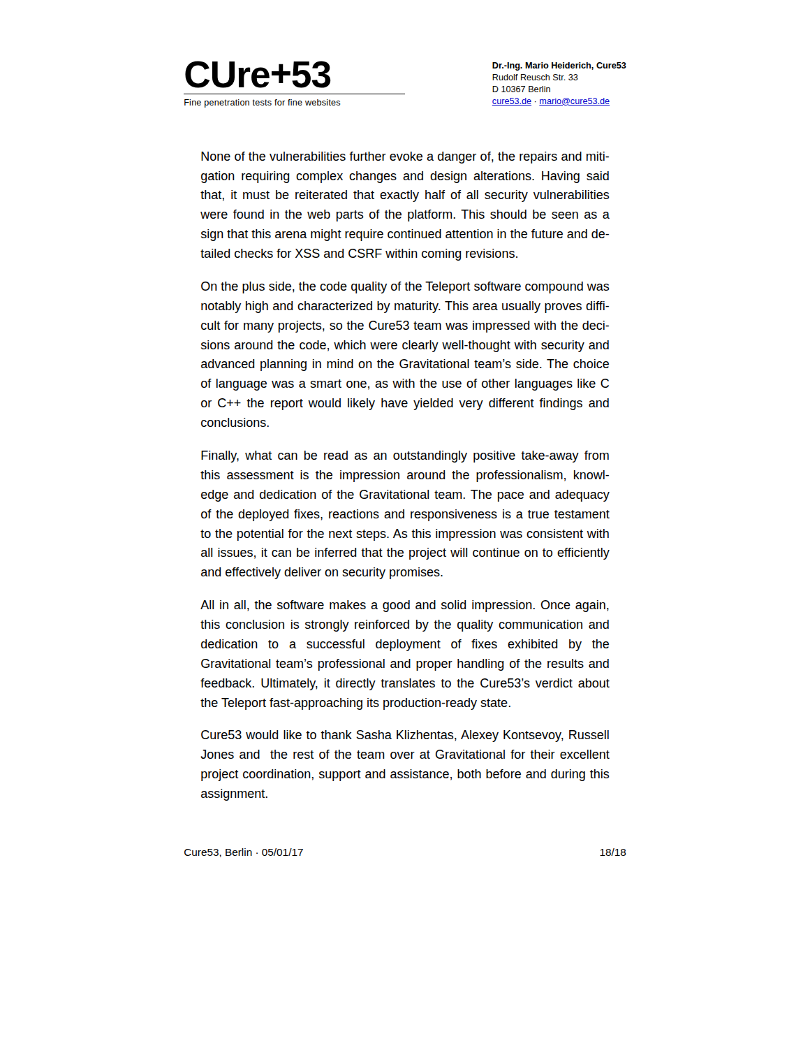CUre+53
Fine penetration tests for fine websites
Dr.-Ing. Mario Heiderich, Cure53
Rudolf Reusch Str. 33
D 10367 Berlin
cure53.de · mario@cure53.de
None of the vulnerabilities further evoke a danger of, the repairs and mitigation requiring complex changes and design alterations. Having said that, it must be reiterated that exactly half of all security vulnerabilities were found in the web parts of the platform. This should be seen as a sign that this arena might require continued attention in the future and detailed checks for XSS and CSRF within coming revisions.
On the plus side, the code quality of the Teleport software compound was notably high and characterized by maturity. This area usually proves difficult for many projects, so the Cure53 team was impressed with the decisions around the code, which were clearly well-thought with security and advanced planning in mind on the Gravitational team’s side. The choice of language was a smart one, as with the use of other languages like C or C++ the report would likely have yielded very different findings and conclusions.
Finally, what can be read as an outstandingly positive take-away from this assessment is the impression around the professionalism, knowledge and dedication of the Gravitational team. The pace and adequacy of the deployed fixes, reactions and responsiveness is a true testament to the potential for the next steps. As this impression was consistent with all issues, it can be inferred that the project will continue on to efficiently and effectively deliver on security promises.
All in all, the software makes a good and solid impression. Once again, this conclusion is strongly reinforced by the quality communication and dedication to a successful deployment of fixes exhibited by the Gravitational team’s professional and proper handling of the results and feedback. Ultimately, it directly translates to the Cure53’s verdict about the Teleport fast-approaching its production-ready state.
Cure53 would like to thank Sasha Klizhentas, Alexey Kontsevoy, Russell Jones and the rest of the team over at Gravitational for their excellent project coordination, support and assistance, both before and during this assignment.
Cure53, Berlin · 05/01/17
18/18